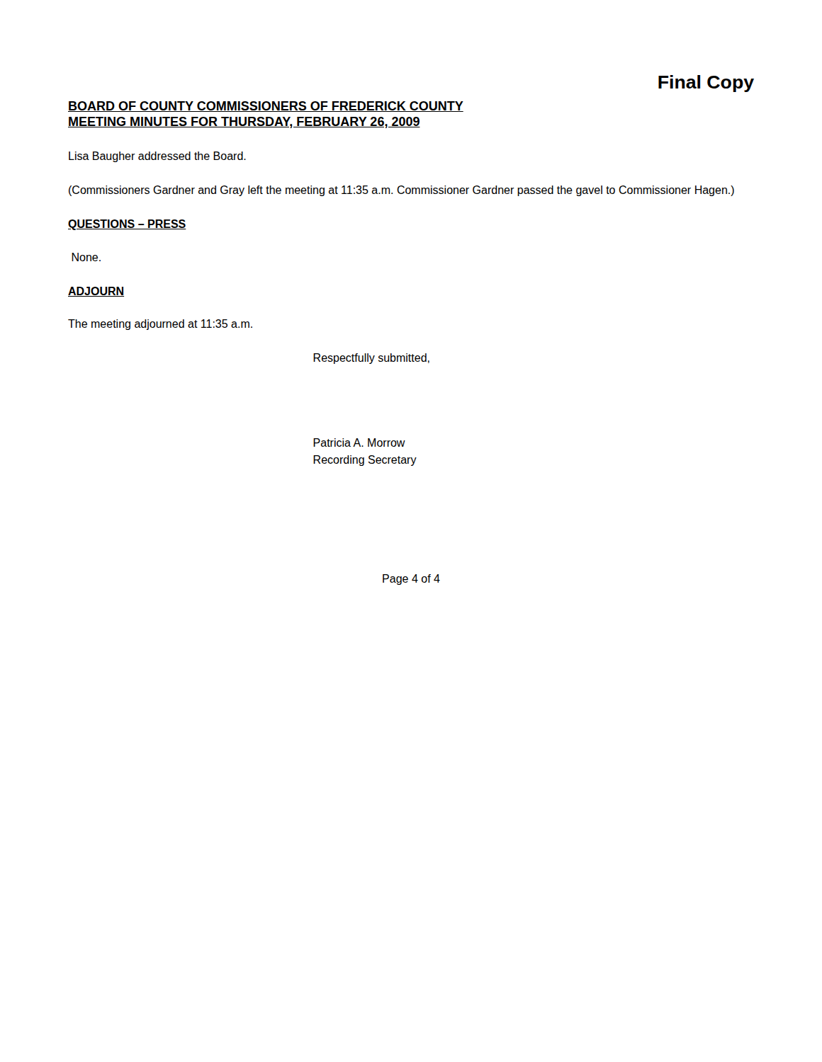Final Copy
BOARD OF COUNTY COMMISSIONERS OF FREDERICK COUNTY
MEETING MINUTES FOR THURSDAY, FEBRUARY 26, 2009
Lisa Baugher addressed the Board.
(Commissioners Gardner and Gray left the meeting at 11:35 a.m. Commissioner Gardner passed the gavel to Commissioner Hagen.)
QUESTIONS – PRESS
None.
ADJOURN
The meeting adjourned at 11:35 a.m.
Respectfully submitted,
Patricia A. Morrow
Recording Secretary
Page 4 of 4